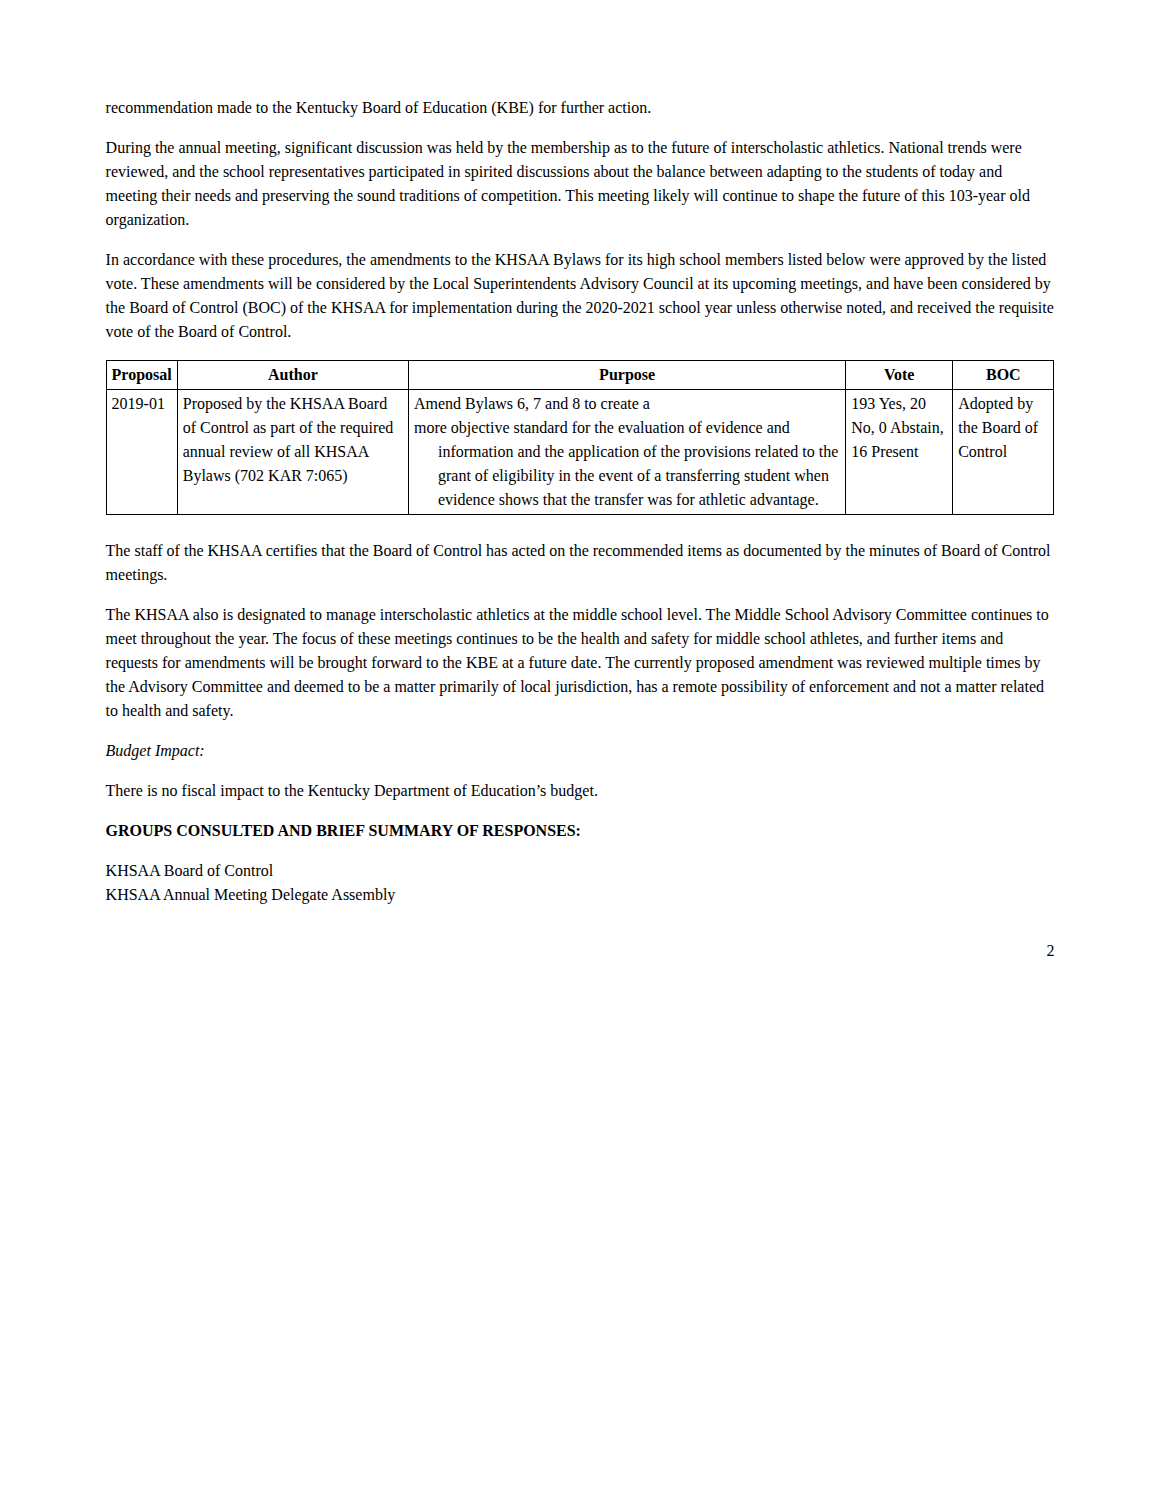recommendation made to the Kentucky Board of Education (KBE) for further action.
During the annual meeting, significant discussion was held by the membership as to the future of interscholastic athletics. National trends were reviewed, and the school representatives participated in spirited discussions about the balance between adapting to the students of today and meeting their needs and preserving the sound traditions of competition. This meeting likely will continue to shape the future of this 103-year old organization.
In accordance with these procedures, the amendments to the KHSAA Bylaws for its high school members listed below were approved by the listed vote. These amendments will be considered by the Local Superintendents Advisory Council at its upcoming meetings, and have been considered by the Board of Control (BOC) of the KHSAA for implementation during the 2020-2021 school year unless otherwise noted, and received the requisite vote of the Board of Control.
| Proposal | Author | Purpose | Vote | BOC |
| --- | --- | --- | --- | --- |
| 2019-01 | Proposed by the KHSAA Board of Control as part of the required annual review of all KHSAA Bylaws (702 KAR 7:065) | Amend Bylaws 6, 7 and 8 to create a more objective standard for the evaluation of evidence and information and the application of the provisions related to the grant of eligibility in the event of a transferring student when evidence shows that the transfer was for athletic advantage. | 193 Yes, 20 No, 0 Abstain, 16 Present | Adopted by the Board of Control |
The staff of the KHSAA certifies that the Board of Control has acted on the recommended items as documented by the minutes of Board of Control meetings.
The KHSAA also is designated to manage interscholastic athletics at the middle school level. The Middle School Advisory Committee continues to meet throughout the year. The focus of these meetings continues to be the health and safety for middle school athletes, and further items and requests for amendments will be brought forward to the KBE at a future date. The currently proposed amendment was reviewed multiple times by the Advisory Committee and deemed to be a matter primarily of local jurisdiction, has a remote possibility of enforcement and not a matter related to health and safety.
Budget Impact:
There is no fiscal impact to the Kentucky Department of Education’s budget.
GROUPS CONSULTED AND BRIEF SUMMARY OF RESPONSES:
KHSAA Board of Control
KHSAA Annual Meeting Delegate Assembly
2